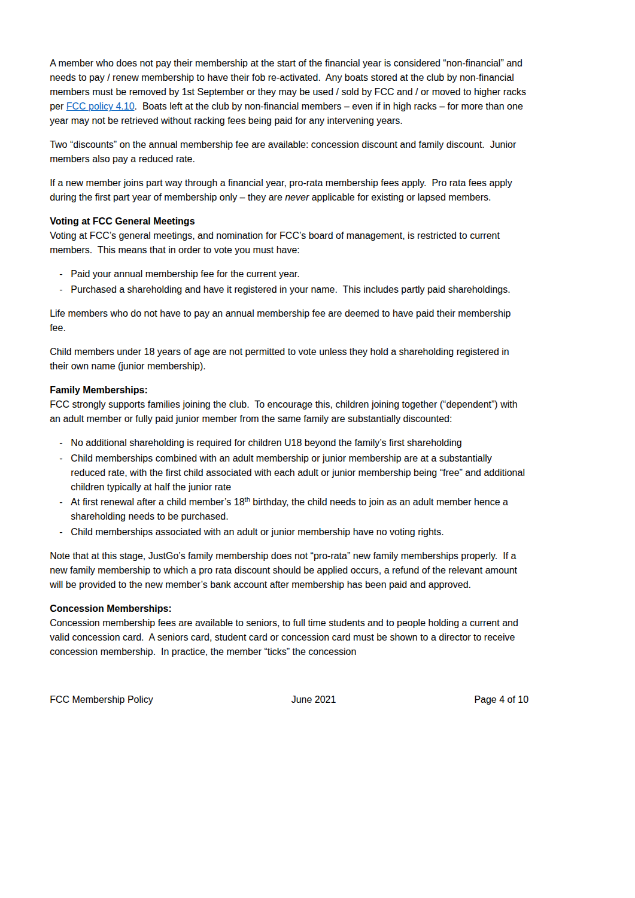A member who does not pay their membership at the start of the financial year is considered “non-financial” and needs to pay / renew membership to have their fob re-activated. Any boats stored at the club by non-financial members must be removed by 1st September or they may be used / sold by FCC and / or moved to higher racks per FCC policy 4.10. Boats left at the club by non-financial members – even if in high racks – for more than one year may not be retrieved without racking fees being paid for any intervening years.
Two “discounts” on the annual membership fee are available: concession discount and family discount. Junior members also pay a reduced rate.
If a new member joins part way through a financial year, pro-rata membership fees apply. Pro rata fees apply during the first part year of membership only – they are never applicable for existing or lapsed members.
Voting at FCC General Meetings
Voting at FCC’s general meetings, and nomination for FCC’s board of management, is restricted to current members. This means that in order to vote you must have:
Paid your annual membership fee for the current year.
Purchased a shareholding and have it registered in your name. This includes partly paid shareholdings.
Life members who do not have to pay an annual membership fee are deemed to have paid their membership fee.
Child members under 18 years of age are not permitted to vote unless they hold a shareholding registered in their own name (junior membership).
Family Memberships:
FCC strongly supports families joining the club. To encourage this, children joining together (“dependent”) with an adult member or fully paid junior member from the same family are substantially discounted:
No additional shareholding is required for children U18 beyond the family’s first shareholding
Child memberships combined with an adult membership or junior membership are at a substantially reduced rate, with the first child associated with each adult or junior membership being “free” and additional children typically at half the junior rate
At first renewal after a child member’s 18th birthday, the child needs to join as an adult member hence a shareholding needs to be purchased.
Child memberships associated with an adult or junior membership have no voting rights.
Note that at this stage, JustGo’s family membership does not “pro-rata” new family memberships properly. If a new family membership to which a pro rata discount should be applied occurs, a refund of the relevant amount will be provided to the new member’s bank account after membership has been paid and approved.
Concession Memberships:
Concession membership fees are available to seniors, to full time students and to people holding a current and valid concession card. A seniors card, student card or concession card must be shown to a director to receive concession membership. In practice, the member “ticks” the concession
FCC Membership Policy June 2021 Page 4 of 10